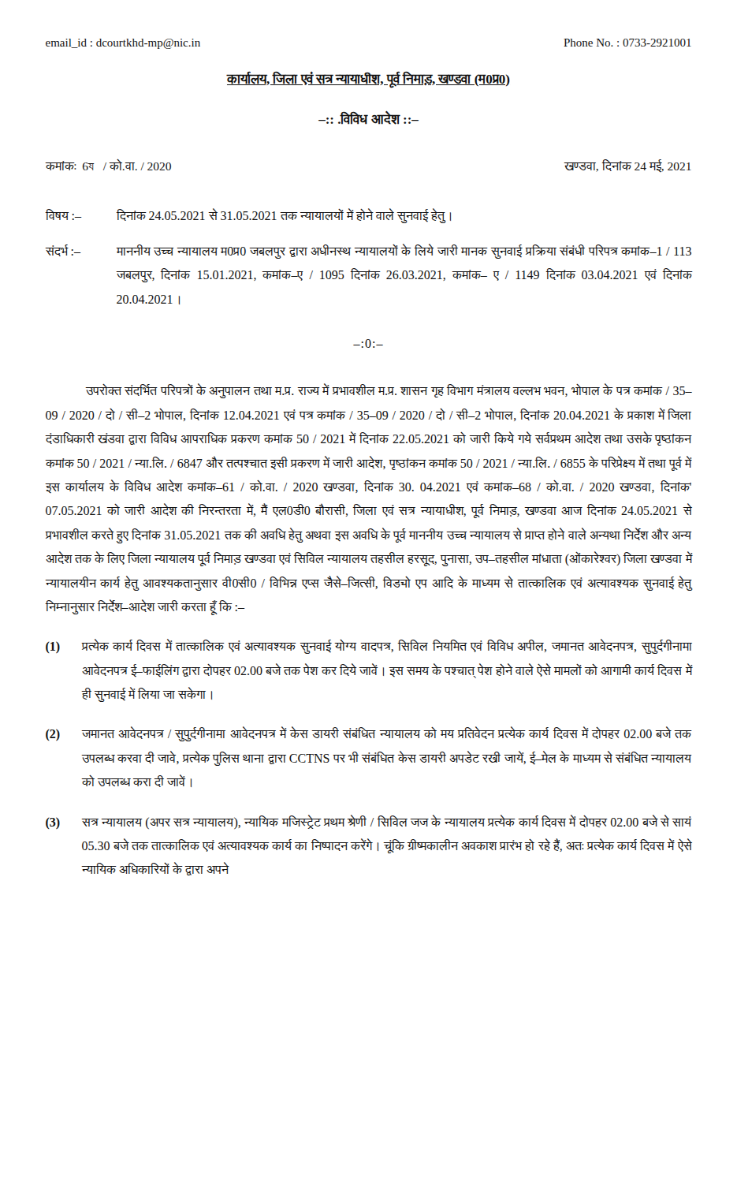email_id : dcourtkhd-mp@nic.in Phone No. : 0733-2921001
कार्यालय, जिला एवं सत्र न्यायाधीश, पूर्व निमाड़, खण्डवा (म0प्र0)
–:: .विविध आदेश ::–
कमांकः 6য / को.वा. / 2020 खण्डवा, दिनांक 24 मई, 2021
विषय :–
दिनांक 24.05.2021 से 31.05.2021 तक न्यायालयों में होने वाले सुनवाई हेतु।
संदर्भ :–
माननीय उच्च न्यायालय म0प्र0 जबलपुर द्वारा अधीनस्थ न्यायालयों के लिये जारी मानक सुनवाई प्रक्रिया संबंधी परिपत्र कमांक–1 / 113 जबलपुर, दिनांक 15.01.2021, कमांक–ए / 1095 दिनांक 26.03.2021, कमांक– ए / 1149 दिनांक 03.04.2021 एवं दिनांक 20.04.2021।
–:0:–
उपरोक्त संदर्भित परिपत्रों के अनुपालन तथा म.प्र. राज्य में प्रभावशील म.प्र. शासन गृह विभाग मंत्रालय वल्लभ भवन, भोपाल के पत्र कमांक / 35–09 / 2020 / दो / सी–2 भोपाल, दिनांक 12.04.2021 एवं पत्र कमांक / 35–09 / 2020 / दो / सी–2 भोपाल, दिनांक 20.04.2021 के प्रकाश में जिला दंडाधिकारी खंडवा द्वारा विविध आपराधिक प्रकरण कमांक 50 / 2021 में दिनांक 22.05.2021 को जारी किये गये सर्वप्रथम आदेश तथा उसके पृष्ठांकन कमांक 50 / 2021 / न्या.लि. / 6847 और तत्पश्चात इसी प्रकरण में जारी आदेश, पृष्ठांकन कमांक 50 / 2021 / न्या.लि. / 6855 के परिप्रेक्ष्य में तथा पूर्व में इस कार्यालय के विविध आदेश कमांक–61 / को.वा. / 2020 खण्डवा, दिनांक 30. 04.2021 एवं कमांक–68 / को.वा. / 2020 खण्डवा, दिनांक' 07.05.2021 को जारी आदेश की निरन्तरता में, मैं एल0डी0 बौरासी, जिला एवं सत्र न्यायाधीश, पूर्व निमाड़, खण्डवा आज दिनांक 24.05.2021 से प्रभावशील करते हुए दिनांक 31.05.2021 तक की अवधि हेतु अथवा इस अवधि के पूर्व माननीय उच्च न्यायालय से प्राप्त होने वाले अन्यथा निर्देश और अन्य आदेश तक के लिए जिला न्यायालय पूर्व निमाड़ खण्डवा एवं सिविल न्यायालय तहसील हरसूद, पुनासा, उप–तहसील मांधाता (ओंकारेश्वर) जिला खण्डवा में न्यायालयीन कार्य हेतु आवश्यकतानुसार वी0सी0 / विभिन्न एप्स जैसे–जित्सी, विड्यो एप आदि के माध्यम से तात्कालिक एवं अत्यावश्यक सुनवाई हेतु निम्नानुसार निर्देश–आदेश जारी करता हूँ कि :–
(1)
प्रत्येक कार्य दिवस में तात्कालिक एवं अत्यावश्यक सुनवाई योग्य वादपत्र, सिविल नियमित एवं विविध अपील, जमानत आवेदनपत्र, सुपुर्दगीनामा आवेदनपत्र ई–फाईलिंग द्वारा दोपहर 02.00 बजे तक पेश कर दिये जावें। इस समय के पश्चात् पेश होने वाले ऐसे मामलों को आगामी कार्य दिवस में ही सुनवाई में लिया जा सकेगा।
(2)
जमानत आवेदनपत्र / सुपुर्दगीनामा आवेदनपत्र में केस डायरी संबंधित न्यायालय को मय प्रतिवेदन प्रत्येक कार्य दिवस में दोपहर 02.00 बजे तक उपलब्ध करवा दी जावे, प्रत्येक पुलिस थाना द्वारा CCTNS पर भी संबंधित केस डायरी अपडेट रखी जायें, ई–मेल के माध्यम से संबंधित न्यायालय को उपलब्ध करा दी जावें।
(3)
सत्र न्यायालय (अपर सत्र न्यायालय), न्यायिक मजिस्ट्रेट प्रथम श्रेणी / सिविल जज के न्यायालय प्रत्येक कार्य दिवस में दोपहर 02.00 बजे से सायं 05.30 बजे तक तात्कालिक एवं अत्यावश्यक कार्य का निष्पादन करेंगे। चूंकि ग्रीष्मकालीन अवकाश प्रारंभ हो रहे हैं, अतः प्रत्येक कार्य दिवस में ऐसे न्यायिक अधिकारियों के द्वारा अपने